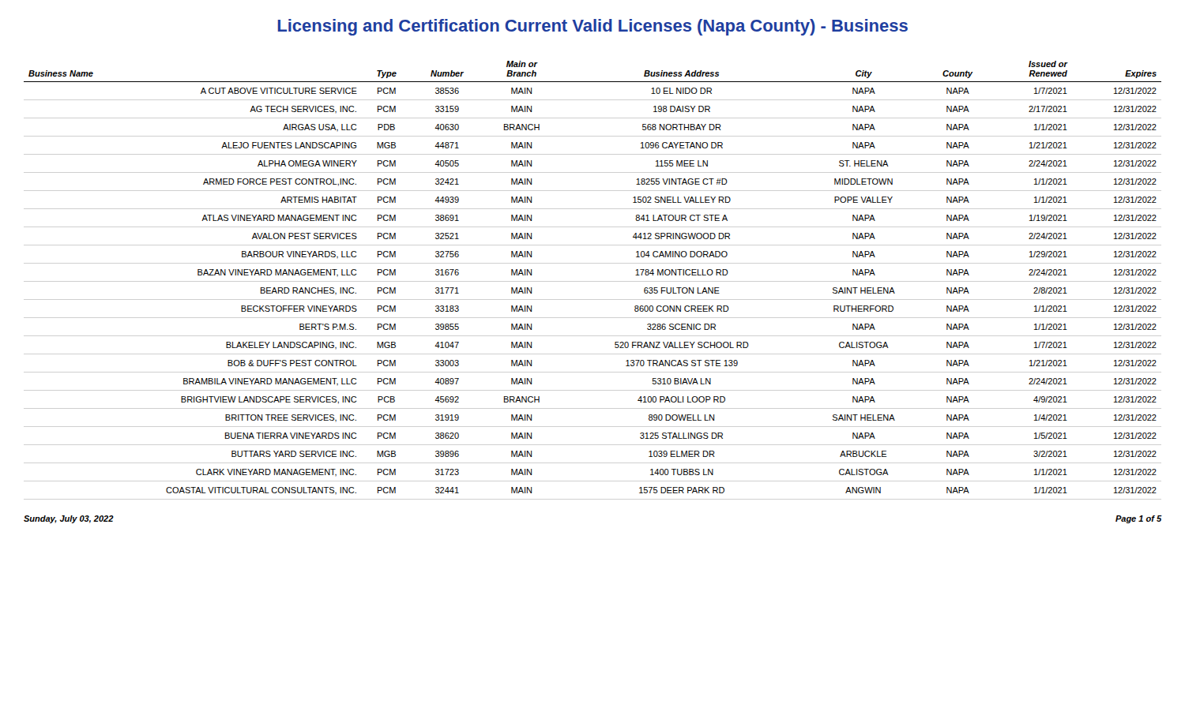Licensing and Certification Current Valid Licenses (Napa County) - Business
| Business Name | Type | Number | Main or Branch | Business Address | City | County | Issued or Renewed | Expires |
| --- | --- | --- | --- | --- | --- | --- | --- | --- |
| A CUT ABOVE VITICULTURE SERVICE | PCM | 38536 | MAIN | 10 EL NIDO DR | NAPA | NAPA | 1/7/2021 | 12/31/2022 |
| AG TECH SERVICES, INC. | PCM | 33159 | MAIN | 198 DAISY DR | NAPA | NAPA | 2/17/2021 | 12/31/2022 |
| AIRGAS USA, LLC | PDB | 40630 | BRANCH | 568 NORTHBAY DR | NAPA | NAPA | 1/1/2021 | 12/31/2022 |
| ALEJO FUENTES LANDSCAPING | MGB | 44871 | MAIN | 1096 CAYETANO DR | NAPA | NAPA | 1/21/2021 | 12/31/2022 |
| ALPHA OMEGA WINERY | PCM | 40505 | MAIN | 1155 MEE LN | ST. HELENA | NAPA | 2/24/2021 | 12/31/2022 |
| ARMED FORCE PEST CONTROL,INC. | PCM | 32421 | MAIN | 18255 VINTAGE CT #D | MIDDLETOWN | NAPA | 1/1/2021 | 12/31/2022 |
| ARTEMIS HABITAT | PCM | 44939 | MAIN | 1502 SNELL VALLEY RD | POPE VALLEY | NAPA | 1/1/2021 | 12/31/2022 |
| ATLAS VINEYARD MANAGEMENT INC | PCM | 38691 | MAIN | 841 LATOUR CT STE A | NAPA | NAPA | 1/19/2021 | 12/31/2022 |
| AVALON PEST SERVICES | PCM | 32521 | MAIN | 4412 SPRINGWOOD DR | NAPA | NAPA | 2/24/2021 | 12/31/2022 |
| BARBOUR VINEYARDS, LLC | PCM | 32756 | MAIN | 104 CAMINO DORADO | NAPA | NAPA | 1/29/2021 | 12/31/2022 |
| BAZAN VINEYARD MANAGEMENT, LLC | PCM | 31676 | MAIN | 1784 MONTICELLO RD | NAPA | NAPA | 2/24/2021 | 12/31/2022 |
| BEARD RANCHES, INC. | PCM | 31771 | MAIN | 635 FULTON LANE | SAINT HELENA | NAPA | 2/8/2021 | 12/31/2022 |
| BECKSTOFFER VINEYARDS | PCM | 33183 | MAIN | 8600 CONN CREEK RD | RUTHERFORD | NAPA | 1/1/2021 | 12/31/2022 |
| BERT'S P.M.S. | PCM | 39855 | MAIN | 3286 SCENIC DR | NAPA | NAPA | 1/1/2021 | 12/31/2022 |
| BLAKELEY LANDSCAPING, INC. | MGB | 41047 | MAIN | 520 FRANZ VALLEY SCHOOL RD | CALISTOGA | NAPA | 1/7/2021 | 12/31/2022 |
| BOB & DUFF'S PEST CONTROL | PCM | 33003 | MAIN | 1370 TRANCAS ST STE 139 | NAPA | NAPA | 1/21/2021 | 12/31/2022 |
| BRAMBILA VINEYARD MANAGEMENT, LLC | PCM | 40897 | MAIN | 5310 BIAVA LN | NAPA | NAPA | 2/24/2021 | 12/31/2022 |
| BRIGHTVIEW LANDSCAPE SERVICES, INC | PCB | 45692 | BRANCH | 4100 PAOLI LOOP RD | NAPA | NAPA | 4/9/2021 | 12/31/2022 |
| BRITTON TREE SERVICES, INC. | PCM | 31919 | MAIN | 890 DOWELL LN | SAINT HELENA | NAPA | 1/4/2021 | 12/31/2022 |
| BUENA TIERRA VINEYARDS INC | PCM | 38620 | MAIN | 3125 STALLINGS DR | NAPA | NAPA | 1/5/2021 | 12/31/2022 |
| BUTTARS YARD SERVICE INC. | MGB | 39896 | MAIN | 1039 ELMER DR | ARBUCKLE | NAPA | 3/2/2021 | 12/31/2022 |
| CLARK VINEYARD MANAGEMENT, INC. | PCM | 31723 | MAIN | 1400 TUBBS LN | CALISTOGA | NAPA | 1/1/2021 | 12/31/2022 |
| COASTAL VITICULTURAL CONSULTANTS, INC. | PCM | 32441 | MAIN | 1575 DEER PARK RD | ANGWIN | NAPA | 1/1/2021 | 12/31/2022 |
Sunday, July 03, 2022 Page 1 of 5